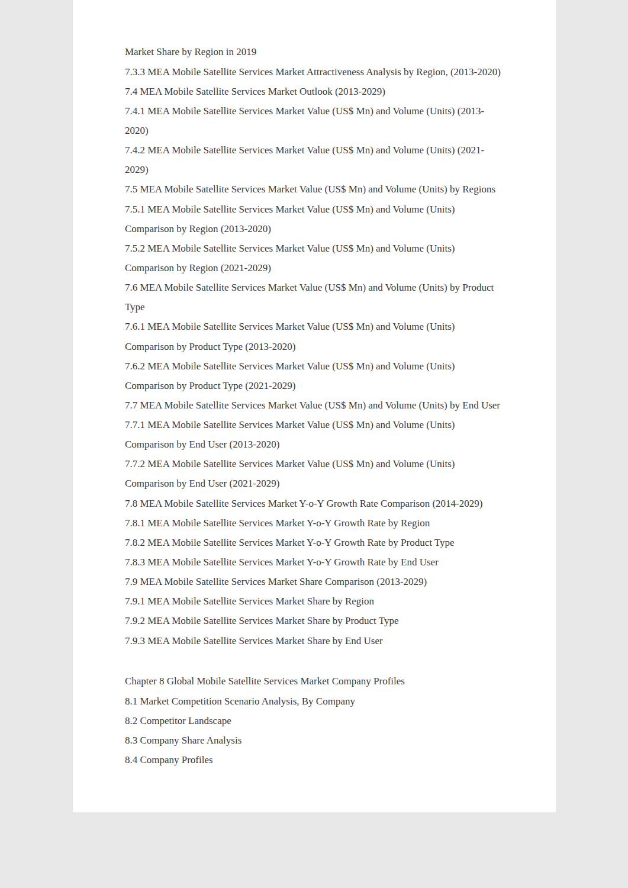Market Share by Region in 2019
7.3.3 MEA Mobile Satellite Services Market Attractiveness Analysis by Region, (2013-2020)
7.4 MEA Mobile Satellite Services Market Outlook (2013-2029)
7.4.1 MEA Mobile Satellite Services Market Value (US$ Mn) and Volume (Units) (2013-2020)
7.4.2 MEA Mobile Satellite Services Market Value (US$ Mn) and Volume (Units) (2021-2029)
7.5 MEA Mobile Satellite Services Market Value (US$ Mn) and Volume (Units) by Regions
7.5.1 MEA Mobile Satellite Services Market Value (US$ Mn) and Volume (Units) Comparison by Region (2013-2020)
7.5.2 MEA Mobile Satellite Services Market Value (US$ Mn) and Volume (Units) Comparison by Region (2021-2029)
7.6 MEA Mobile Satellite Services Market Value (US$ Mn) and Volume (Units) by Product Type
7.6.1 MEA Mobile Satellite Services Market Value (US$ Mn) and Volume (Units) Comparison by Product Type (2013-2020)
7.6.2 MEA Mobile Satellite Services Market Value (US$ Mn) and Volume (Units) Comparison by Product Type (2021-2029)
7.7 MEA Mobile Satellite Services Market Value (US$ Mn) and Volume (Units) by End User
7.7.1 MEA Mobile Satellite Services Market Value (US$ Mn) and Volume (Units) Comparison by End User (2013-2020)
7.7.2 MEA Mobile Satellite Services Market Value (US$ Mn) and Volume (Units) Comparison by End User (2021-2029)
7.8 MEA Mobile Satellite Services Market Y-o-Y Growth Rate Comparison (2014-2029)
7.8.1 MEA Mobile Satellite Services Market Y-o-Y Growth Rate by Region
7.8.2 MEA Mobile Satellite Services Market Y-o-Y Growth Rate by Product Type
7.8.3 MEA Mobile Satellite Services Market Y-o-Y Growth Rate by End User
7.9 MEA Mobile Satellite Services Market Share Comparison (2013-2029)
7.9.1 MEA Mobile Satellite Services Market Share by Region
7.9.2 MEA Mobile Satellite Services Market Share by Product Type
7.9.3 MEA Mobile Satellite Services Market Share by End User
Chapter 8 Global Mobile Satellite Services Market Company Profiles
8.1 Market Competition Scenario Analysis, By Company
8.2 Competitor Landscape
8.3 Company Share Analysis
8.4 Company Profiles